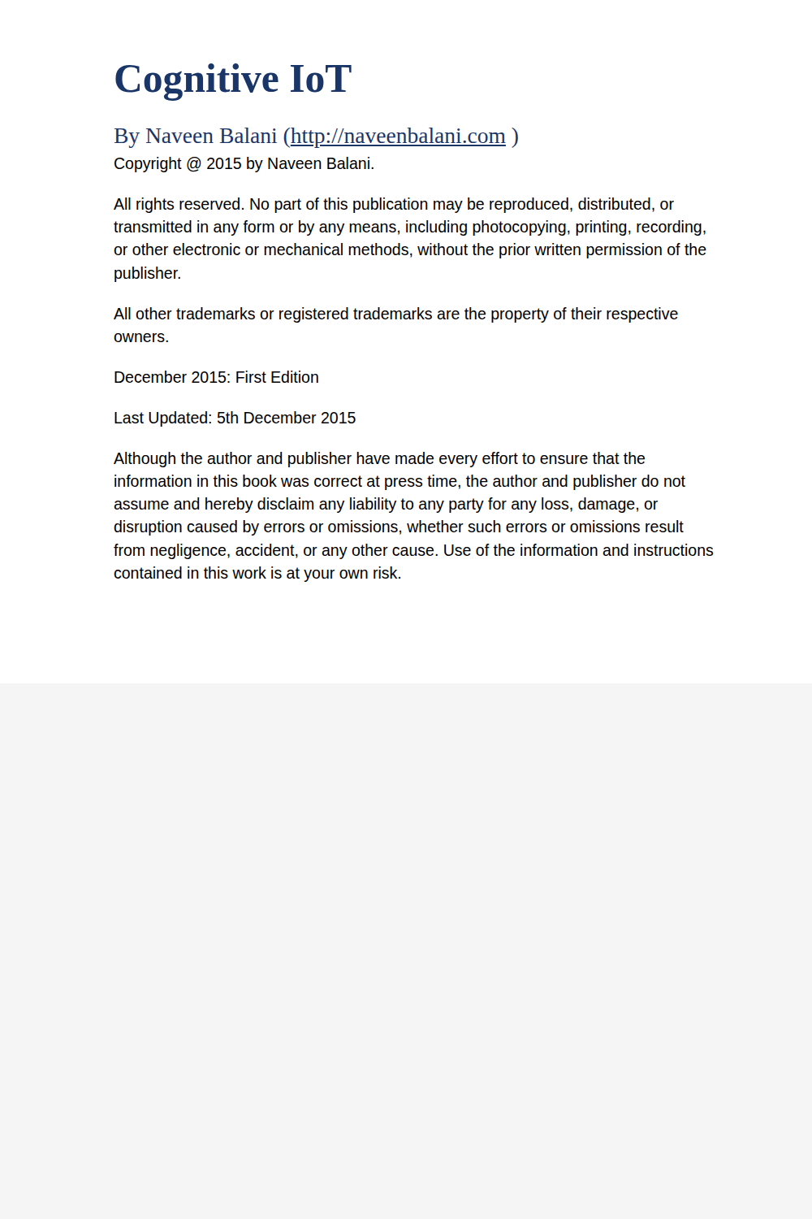Cognitive IoT
By Naveen Balani (http://naveenbalani.com )
Copyright @ 2015 by Naveen Balani.
All rights reserved. No part of this publication may be reproduced, distributed, or transmitted in any form or by any means, including photocopying, printing, recording, or other electronic or mechanical methods, without the prior written permission of the publisher.
All other trademarks or registered trademarks are the property of their respective owners.
December 2015: First Edition
Last Updated: 5th December 2015
Although the author and publisher have made every effort to ensure that the information in this book was correct at press time, the author and publisher do not assume and hereby disclaim any liability to any party for any loss, damage, or disruption caused by errors or omissions, whether such errors or omissions result from negligence, accident, or any other cause. Use of the information and instructions contained in this work is at your own risk.